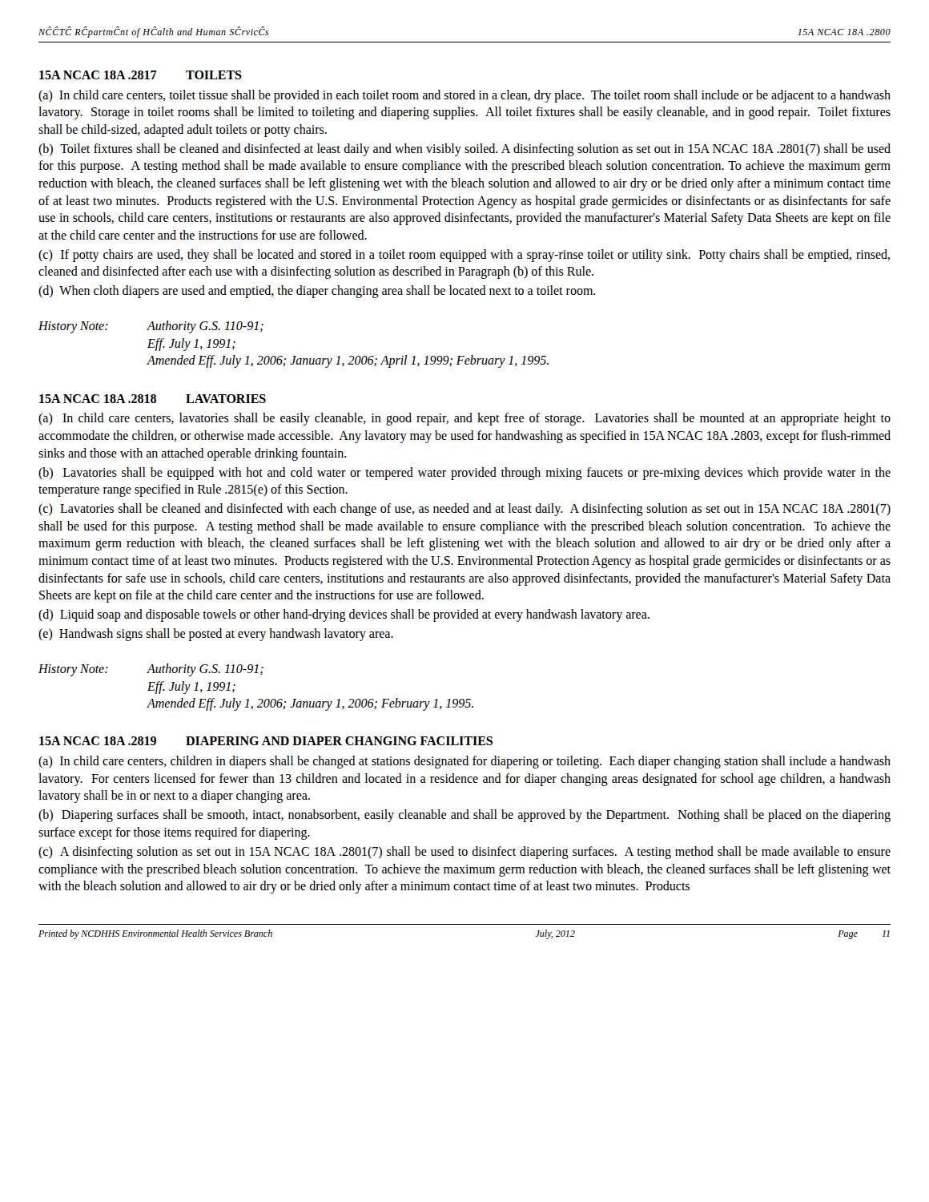NĈĈTĈ RĈpartmĈnt of HĈalth and Human SĈrvicĈs 15A NCAC 18A .2800
15A NCAC 18A .2817 TOILETS
(a) In child care centers, toilet tissue shall be provided in each toilet room and stored in a clean, dry place. The toilet room shall include or be adjacent to a handwash lavatory. Storage in toilet rooms shall be limited to toileting and diapering supplies. All toilet fixtures shall be easily cleanable, and in good repair. Toilet fixtures shall be child-sized, adapted adult toilets or potty chairs.
(b) Toilet fixtures shall be cleaned and disinfected at least daily and when visibly soiled. A disinfecting solution as set out in 15A NCAC 18A .2801(7) shall be used for this purpose. A testing method shall be made available to ensure compliance with the prescribed bleach solution concentration. To achieve the maximum germ reduction with bleach, the cleaned surfaces shall be left glistening wet with the bleach solution and allowed to air dry or be dried only after a minimum contact time of at least two minutes. Products registered with the U.S. Environmental Protection Agency as hospital grade germicides or disinfectants or as disinfectants for safe use in schools, child care centers, institutions or restaurants are also approved disinfectants, provided the manufacturer's Material Safety Data Sheets are kept on file at the child care center and the instructions for use are followed.
(c) If potty chairs are used, they shall be located and stored in a toilet room equipped with a spray-rinse toilet or utility sink. Potty chairs shall be emptied, rinsed, cleaned and disinfected after each use with a disinfecting solution as described in Paragraph (b) of this Rule.
(d) When cloth diapers are used and emptied, the diaper changing area shall be located next to a toilet room.
History Note:
Authority G.S. 110-91;
Eff. July 1, 1991;
Amended Eff. July 1, 2006; January 1, 2006; April 1, 1999; February 1, 1995.
15A NCAC 18A .2818 LAVATORIES
(a) In child care centers, lavatories shall be easily cleanable, in good repair, and kept free of storage. Lavatories shall be mounted at an appropriate height to accommodate the children, or otherwise made accessible. Any lavatory may be used for handwashing as specified in 15A NCAC 18A .2803, except for flush-rimmed sinks and those with an attached operable drinking fountain.
(b) Lavatories shall be equipped with hot and cold water or tempered water provided through mixing faucets or pre-mixing devices which provide water in the temperature range specified in Rule .2815(e) of this Section.
(c) Lavatories shall be cleaned and disinfected with each change of use, as needed and at least daily. A disinfecting solution as set out in 15A NCAC 18A .2801(7) shall be used for this purpose. A testing method shall be made available to ensure compliance with the prescribed bleach solution concentration. To achieve the maximum germ reduction with bleach, the cleaned surfaces shall be left glistening wet with the bleach solution and allowed to air dry or be dried only after a minimum contact time of at least two minutes. Products registered with the U.S. Environmental Protection Agency as hospital grade germicides or disinfectants or as disinfectants for safe use in schools, child care centers, institutions and restaurants are also approved disinfectants, provided the manufacturer's Material Safety Data Sheets are kept on file at the child care center and the instructions for use are followed.
(d) Liquid soap and disposable towels or other hand-drying devices shall be provided at every handwash lavatory area.
(e) Handwash signs shall be posted at every handwash lavatory area.
History Note:
Authority G.S. 110-91;
Eff. July 1, 1991;
Amended Eff. July 1, 2006; January 1, 2006; February 1, 1995.
15A NCAC 18A .2819 DIAPERING AND DIAPER CHANGING FACILITIES
(a) In child care centers, children in diapers shall be changed at stations designated for diapering or toileting. Each diaper changing station shall include a handwash lavatory. For centers licensed for fewer than 13 children and located in a residence and for diaper changing areas designated for school age children, a handwash lavatory shall be in or next to a diaper changing area.
(b) Diapering surfaces shall be smooth, intact, nonabsorbent, easily cleanable and shall be approved by the Department. Nothing shall be placed on the diapering surface except for those items required for diapering.
(c) A disinfecting solution as set out in 15A NCAC 18A .2801(7) shall be used to disinfect diapering surfaces. A testing method shall be made available to ensure compliance with the prescribed bleach solution concentration. To achieve the maximum germ reduction with bleach, the cleaned surfaces shall be left glistening wet with the bleach solution and allowed to air dry or be dried only after a minimum contact time of at least two minutes. Products
Printed by NCDHHS Environmental Health Services Branch July, 2012 Page11